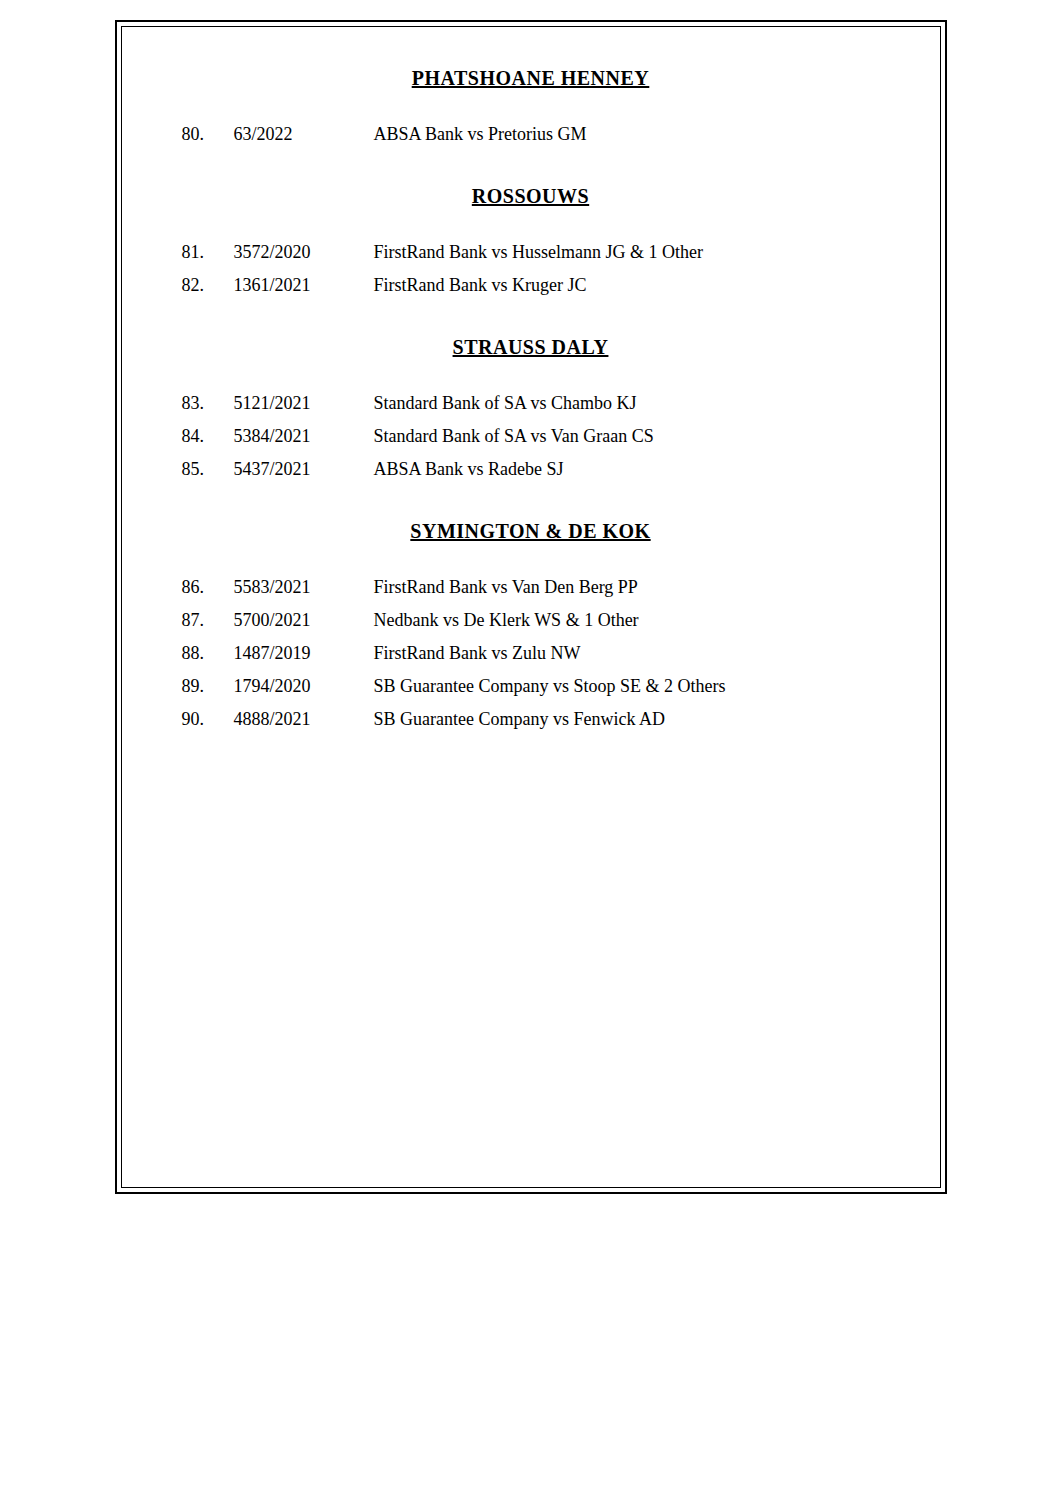PHATSHOANE HENNEY
| 80. | 63/2022 | ABSA Bank vs Pretorius GM |
ROSSOUWS
| 81. | 3572/2020 | FirstRand Bank vs Husselmann JG & 1 Other |
| 82. | 1361/2021 | FirstRand Bank vs Kruger JC |
STRAUSS DALY
| 83. | 5121/2021 | Standard Bank of SA vs Chambo KJ |
| 84. | 5384/2021 | Standard Bank of SA vs Van Graan CS |
| 85. | 5437/2021 | ABSA Bank vs Radebe SJ |
SYMINGTON & DE KOK
| 86. | 5583/2021 | FirstRand Bank vs Van Den Berg PP |
| 87. | 5700/2021 | Nedbank vs De Klerk WS & 1 Other |
| 88. | 1487/2019 | FirstRand Bank vs Zulu NW |
| 89. | 1794/2020 | SB Guarantee Company vs Stoop SE & 2 Others |
| 90. | 4888/2021 | SB Guarantee Company vs Fenwick AD |